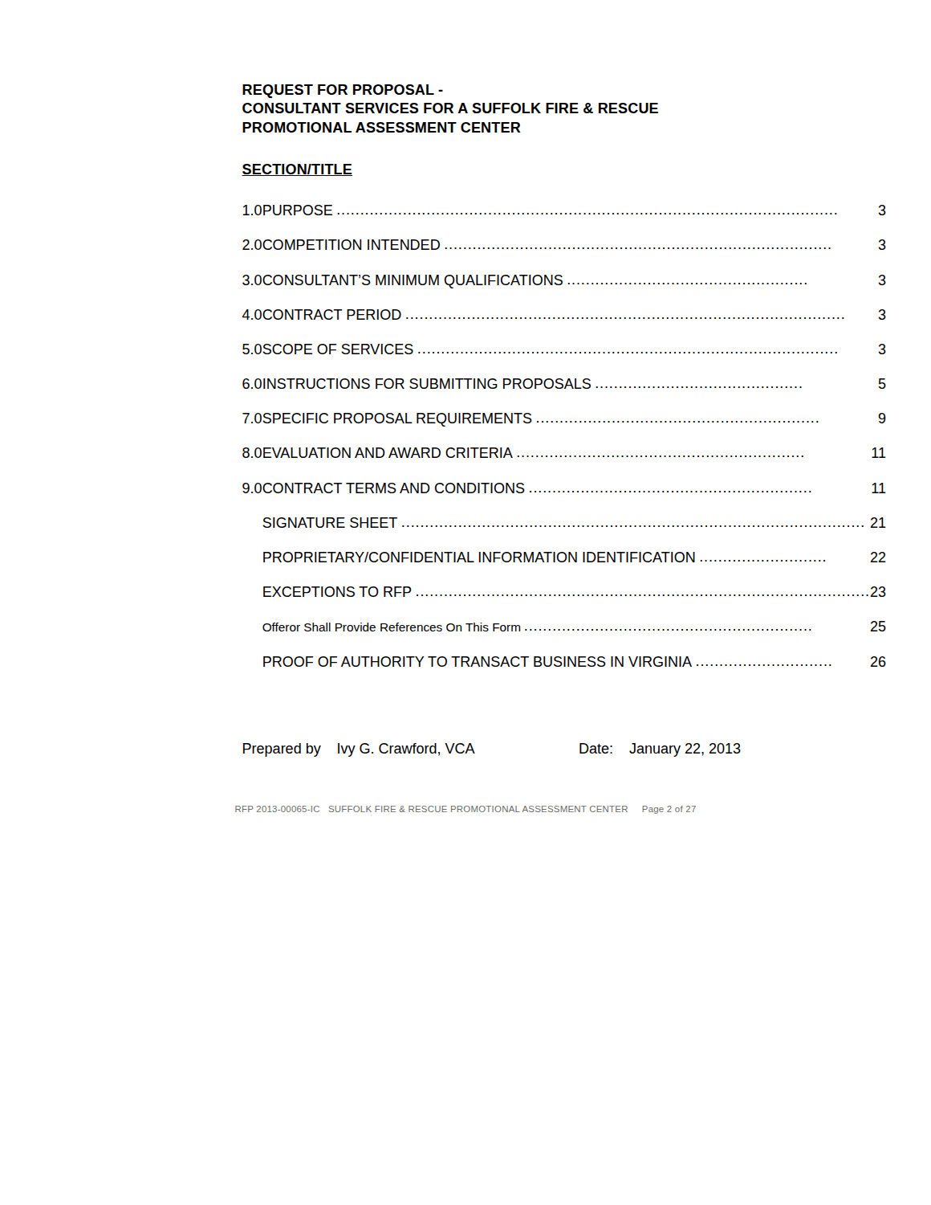REQUEST FOR PROPOSAL -
CONSULTANT SERVICES FOR A SUFFOLK FIRE & RESCUE
PROMOTIONAL ASSESSMENT CENTER
SECTION/TITLE
| 1.0 | PURPOSE .......................................................................................................... | 3 |
| 2.0 | COMPETITION INTENDED .................................................................................. | 3 |
| 3.0 | CONSULTANT’S MINIMUM QUALIFICATIONS ................................................... | 3 |
| 4.0 | CONTRACT PERIOD ............................................................................................. | 3 |
| 5.0 | SCOPE OF SERVICES ......................................................................................... | 3 |
| 6.0 | INSTRUCTIONS FOR SUBMITTING PROPOSALS ............................................ | 5 |
| 7.0 | SPECIFIC PROPOSAL REQUIREMENTS ............................................................ | 9 |
| 8.0 | EVALUATION AND AWARD CRITERIA ............................................................. | 11 |
| 9.0 | CONTRACT TERMS AND CONDITIONS ............................................................ | 11 |
| | SIGNATURE SHEET .................................................................................................. | 21 |
| | PROPRIETARY/CONFIDENTIAL INFORMATION IDENTIFICATION ........................... | 22 |
| | EXCEPTIONS TO RFP ................................................................................................ | 23 |
| | Offeror Shall Provide References On This Form ............................................................. | 25 |
| | PROOF OF AUTHORITY TO TRANSACT BUSINESS IN VIRGINIA ............................. | 26 |
Prepared by Ivy G. Crawford, VCA Date: January 22, 2013
RFP 2013-00065-IC SUFFOLK FIRE & RESCUE PROMOTIONAL ASSESSMENT CENTER Page 2 of 27